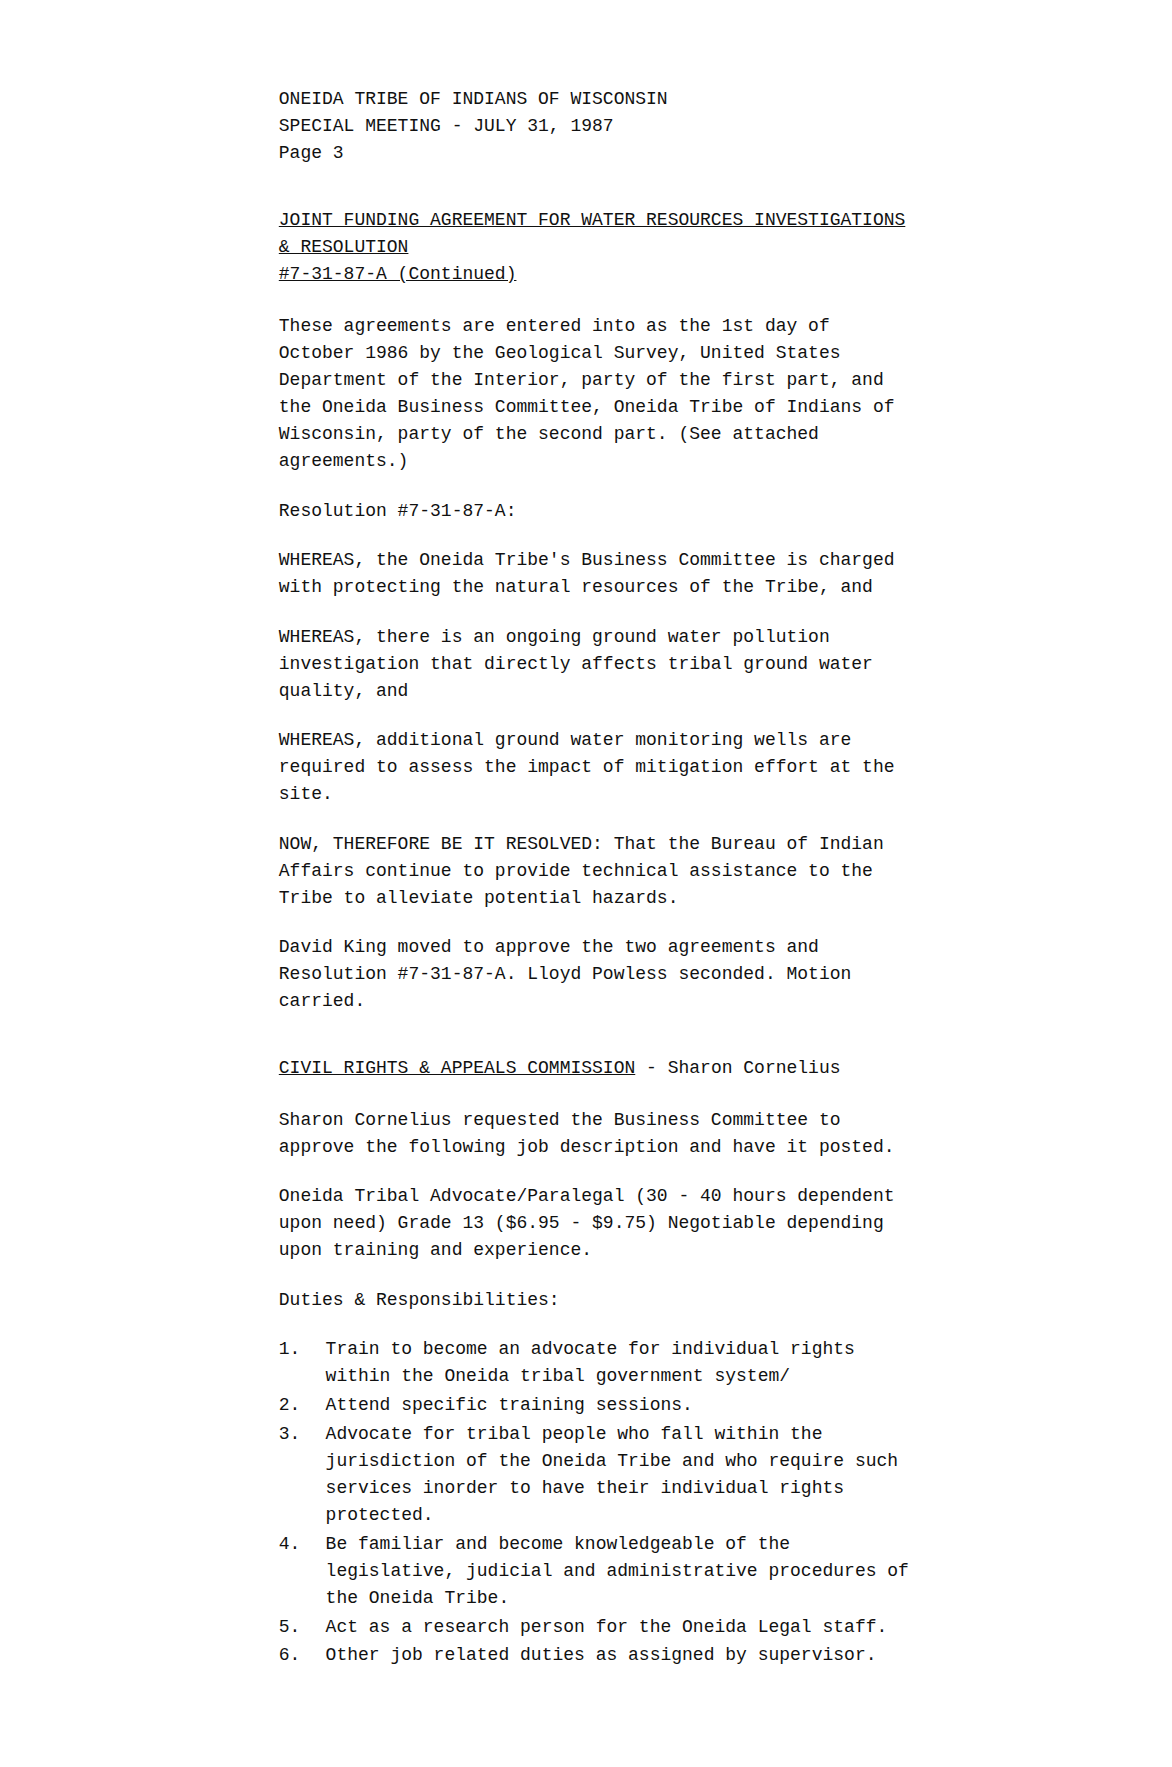ONEIDA TRIBE OF INDIANS OF WISCONSIN
SPECIAL MEETING - JULY 31, 1987
Page 3
JOINT FUNDING AGREEMENT FOR WATER RESOURCES INVESTIGATIONS & RESOLUTION #7-31-87-A (Continued)
These agreements are entered into as the 1st day of October 1986 by the Geological Survey, United States Department of the Interior, party of the first part, and the Oneida Business Committee, Oneida Tribe of Indians of Wisconsin, party of the second part. (See attached agreements.)
Resolution #7-31-87-A:
WHEREAS, the Oneida Tribe's Business Committee is charged with protecting the natural resources of the Tribe, and
WHEREAS, there is an ongoing ground water pollution investigation that directly affects tribal ground water quality, and
WHEREAS, additional ground water monitoring wells are required to assess the impact of mitigation effort at the site.
NOW, THEREFORE BE IT RESOLVED: That the Bureau of Indian Affairs continue to provide technical assistance to the Tribe to alleviate potential hazards.
David King moved to approve the two agreements and Resolution #7-31-87-A. Lloyd Powless seconded. Motion carried.
CIVIL RIGHTS & APPEALS COMMISSION - Sharon Cornelius
Sharon Cornelius requested the Business Committee to approve the following job description and have it posted.
Oneida Tribal Advocate/Paralegal (30 - 40 hours dependent upon need) Grade 13 ($6.95 - $9.75) Negotiable depending upon training and experience.
Duties & Responsibilities:
1. Train to become an advocate for individual rights within the Oneida tribal government system/
2. Attend specific training sessions.
3. Advocate for tribal people who fall within the jurisdiction of the Oneida Tribe and who require such services inorder to have their individual rights protected.
4. Be familiar and become knowledgeable of the legislative, judicial and administrative procedures of the Oneida Tribe.
5. Act as a research person for the Oneida Legal staff.
6. Other job related duties as assigned by supervisor.